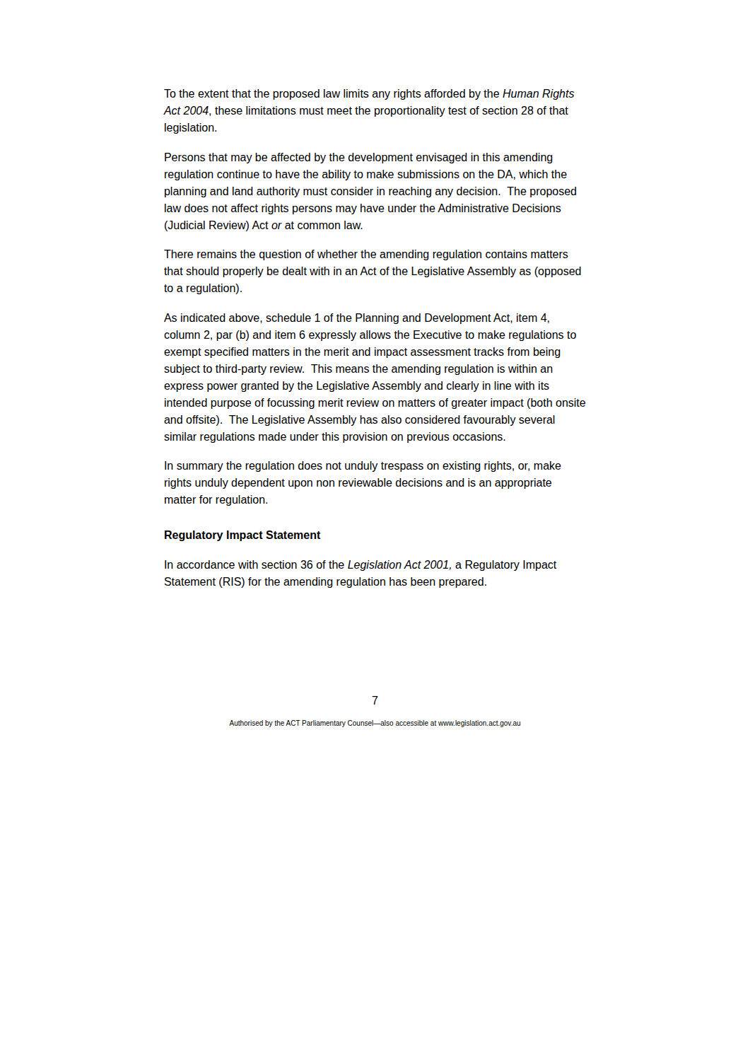To the extent that the proposed law limits any rights afforded by the Human Rights Act 2004, these limitations must meet the proportionality test of section 28 of that legislation.
Persons that may be affected by the development envisaged in this amending regulation continue to have the ability to make submissions on the DA, which the planning and land authority must consider in reaching any decision. The proposed law does not affect rights persons may have under the Administrative Decisions (Judicial Review) Act or at common law.
There remains the question of whether the amending regulation contains matters that should properly be dealt with in an Act of the Legislative Assembly as (opposed to a regulation).
As indicated above, schedule 1 of the Planning and Development Act, item 4, column 2, par (b) and item 6 expressly allows the Executive to make regulations to exempt specified matters in the merit and impact assessment tracks from being subject to third-party review. This means the amending regulation is within an express power granted by the Legislative Assembly and clearly in line with its intended purpose of focussing merit review on matters of greater impact (both onsite and offsite). The Legislative Assembly has also considered favourably several similar regulations made under this provision on previous occasions.
In summary the regulation does not unduly trespass on existing rights, or, make rights unduly dependent upon non reviewable decisions and is an appropriate matter for regulation.
Regulatory Impact Statement
In accordance with section 36 of the Legislation Act 2001, a Regulatory Impact Statement (RIS) for the amending regulation has been prepared.
7
Authorised by the ACT Parliamentary Counsel—also accessible at www.legislation.act.gov.au